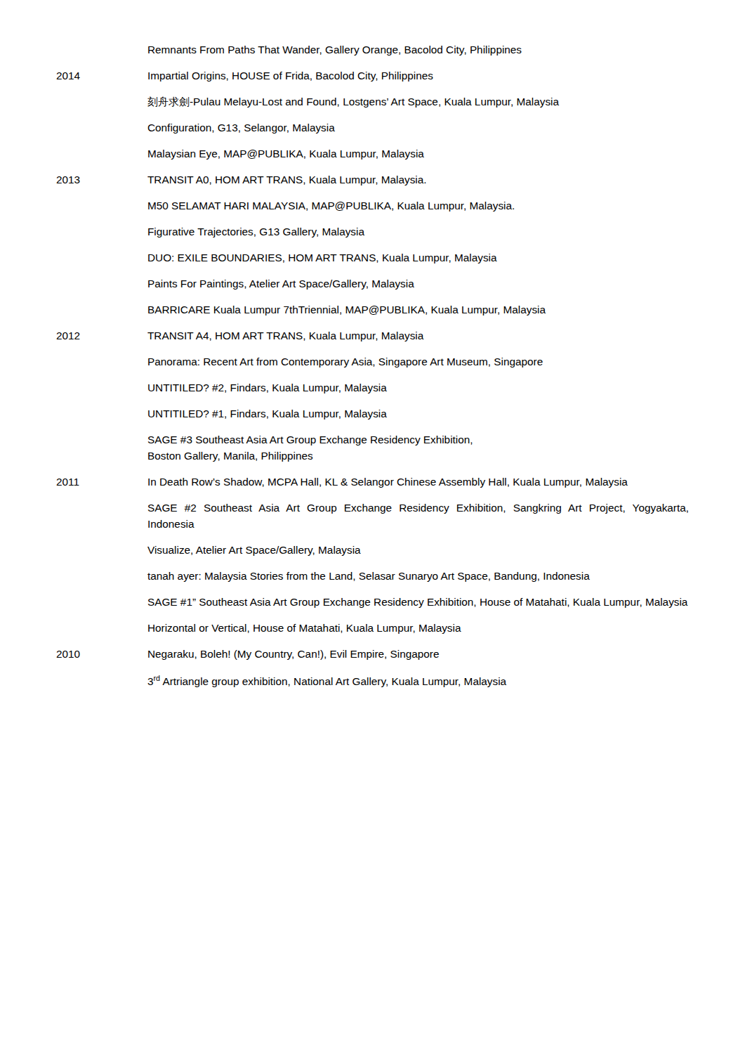| | Remnants From Paths That Wander, Gallery Orange, Bacolod City, Philippines |
| 2014 | Impartial Origins, HOUSE of Frida, Bacolod City, Philippines |
| | 刻舟求劍 -Pulau Melayu-Lost and Found, Lostgens’ Art Space, Kuala Lumpur, Malaysia |
| | Configuration, G13, Selangor, Malaysia |
| | Malaysian Eye, MAP@PUBLIKA, Kuala Lumpur, Malaysia |
| 2013 | TRANSIT A0, HOM ART TRANS, Kuala Lumpur, Malaysia. |
| | M50 SELAMAT HARI MALAYSIA, MAP@PUBLIKA, Kuala Lumpur, Malaysia. |
| | Figurative Trajectories, G13 Gallery, Malaysia |
| | DUO: EXILE BOUNDARIES, HOM ART TRANS, Kuala Lumpur, Malaysia |
| | Paints For Paintings, Atelier Art Space/Gallery, Malaysia |
| | BARRICARE Kuala Lumpur 7thTriennial, MAP@PUBLIKA, Kuala Lumpur, Malaysia |
| 2012 | TRANSIT A4, HOM ART TRANS, Kuala Lumpur, Malaysia |
| | Panorama: Recent Art from Contemporary Asia, Singapore Art Museum, Singapore |
| | UNTITILED? #2, Findars, Kuala Lumpur, Malaysia |
| | UNTITILED? #1, Findars, Kuala Lumpur, Malaysia |
| | SAGE #3 Southeast Asia Art Group Exchange Residency Exhibition, Boston Gallery, Manila, Philippines |
| 2011 | In Death Row’s Shadow, MCPA Hall, KL & Selangor Chinese Assembly Hall, Kuala Lumpur, Malaysia |
| | SAGE #2 Southeast Asia Art Group Exchange Residency Exhibition, Sangkring Art Project, Yogyakarta, Indonesia |
| | Visualize, Atelier Art Space/Gallery, Malaysia |
| | tanah ayer: Malaysia Stories from the Land, Selasar Sunaryo Art Space, Bandung, Indonesia |
| | SAGE #1” Southeast Asia Art Group Exchange Residency Exhibition, House of Matahati, Kuala Lumpur, Malaysia |
| | Horizontal or Vertical, House of Matahati, Kuala Lumpur, Malaysia |
| 2010 | Negaraku, Boleh! (My Country, Can!), Evil Empire, Singapore |
| | 3 rd Artriangle group exhibition, National Art Gallery, Kuala Lumpur, Malaysia |